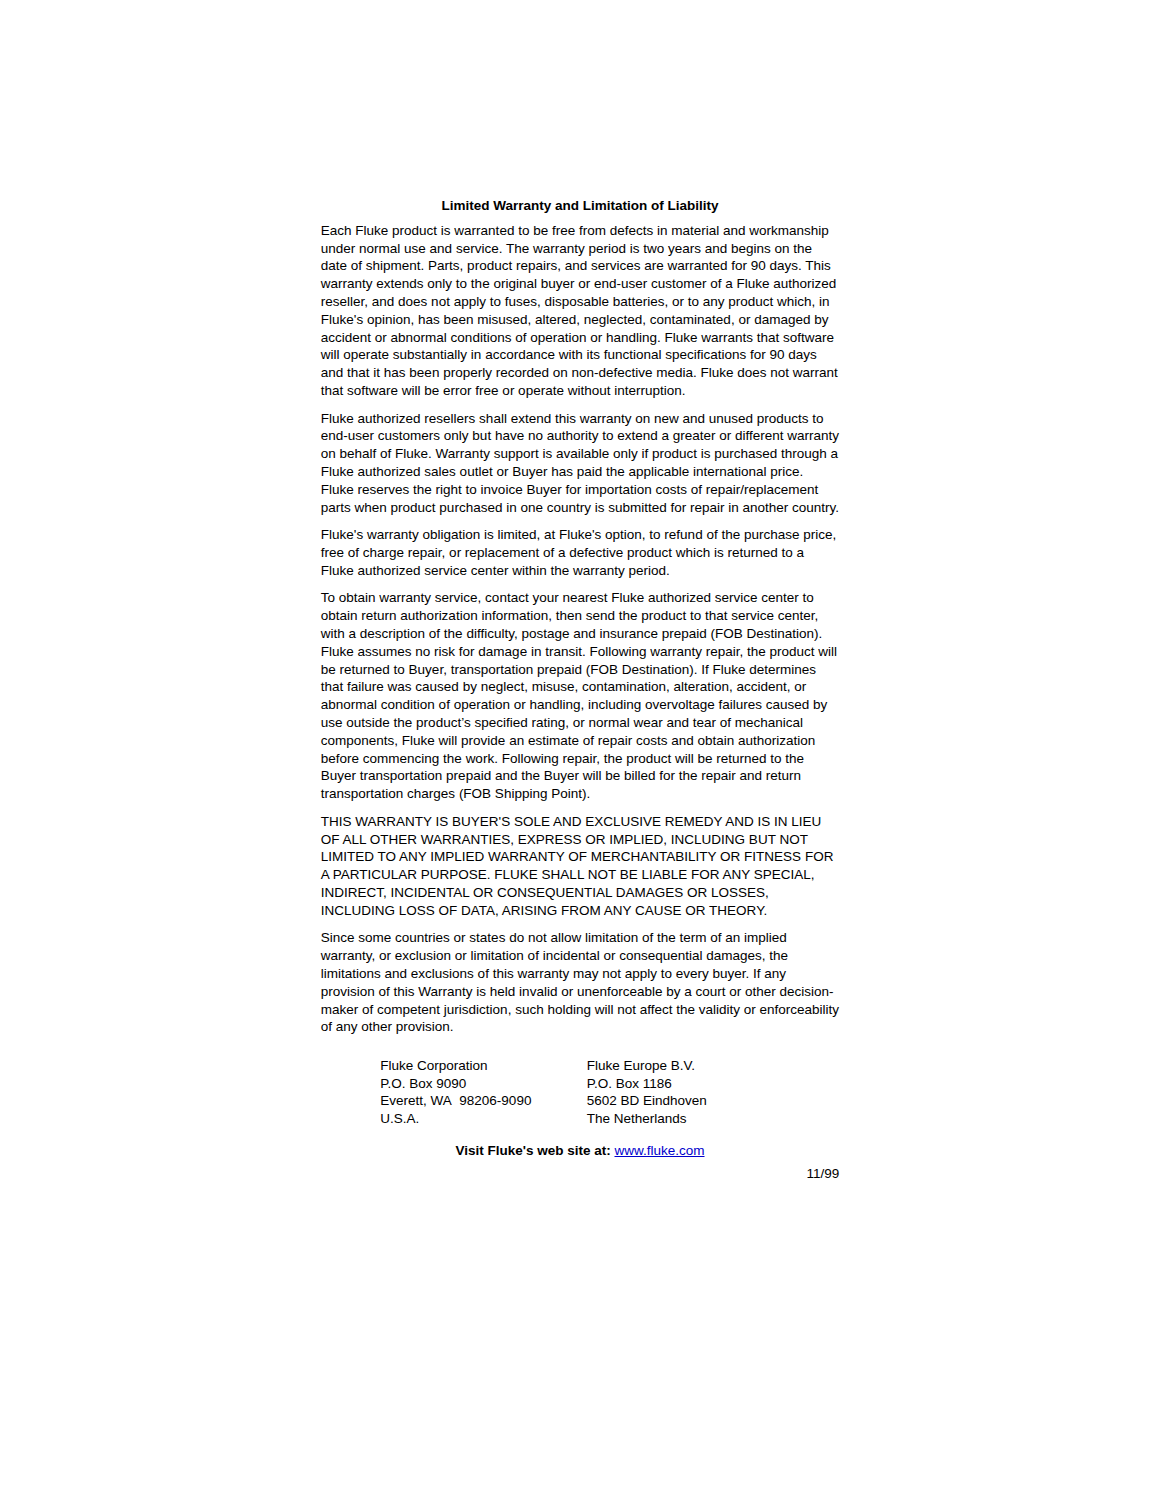Limited Warranty and Limitation of Liability
Each Fluke product is warranted to be free from defects in material and workmanship under normal use and service. The warranty period is two years and begins on the date of shipment. Parts, product repairs, and services are warranted for 90 days. This warranty extends only to the original buyer or end-user customer of a Fluke authorized reseller, and does not apply to fuses, disposable batteries, or to any product which, in Fluke's opinion, has been misused, altered, neglected, contaminated, or damaged by accident or abnormal conditions of operation or handling. Fluke warrants that software will operate substantially in accordance with its functional specifications for 90 days and that it has been properly recorded on non-defective media. Fluke does not warrant that software will be error free or operate without interruption.
Fluke authorized resellers shall extend this warranty on new and unused products to end-user customers only but have no authority to extend a greater or different warranty on behalf of Fluke. Warranty support is available only if product is purchased through a Fluke authorized sales outlet or Buyer has paid the applicable international price. Fluke reserves the right to invoice Buyer for importation costs of repair/replacement parts when product purchased in one country is submitted for repair in another country.
Fluke's warranty obligation is limited, at Fluke's option, to refund of the purchase price, free of charge repair, or replacement of a defective product which is returned to a Fluke authorized service center within the warranty period.
To obtain warranty service, contact your nearest Fluke authorized service center to obtain return authorization information, then send the product to that service center, with a description of the difficulty, postage and insurance prepaid (FOB Destination). Fluke assumes no risk for damage in transit. Following warranty repair, the product will be returned to Buyer, transportation prepaid (FOB Destination). If Fluke determines that failure was caused by neglect, misuse, contamination, alteration, accident, or abnormal condition of operation or handling, including overvoltage failures caused by use outside the product’s specified rating, or normal wear and tear of mechanical components, Fluke will provide an estimate of repair costs and obtain authorization before commencing the work. Following repair, the product will be returned to the Buyer transportation prepaid and the Buyer will be billed for the repair and return transportation charges (FOB Shipping Point).
THIS WARRANTY IS BUYER'S SOLE AND EXCLUSIVE REMEDY AND IS IN LIEU OF ALL OTHER WARRANTIES, EXPRESS OR IMPLIED, INCLUDING BUT NOT LIMITED TO ANY IMPLIED WARRANTY OF MERCHANTABILITY OR FITNESS FOR A PARTICULAR PURPOSE. FLUKE SHALL NOT BE LIABLE FOR ANY SPECIAL, INDIRECT, INCIDENTAL OR CONSEQUENTIAL DAMAGES OR LOSSES, INCLUDING LOSS OF DATA, ARISING FROM ANY CAUSE OR THEORY.
Since some countries or states do not allow limitation of the term of an implied warranty, or exclusion or limitation of incidental or consequential damages, the limitations and exclusions of this warranty may not apply to every buyer. If any provision of this Warranty is held invalid or unenforceable by a court or other decision-maker of competent jurisdiction, such holding will not affect the validity or enforceability of any other provision.
| Fluke Corporation | Fluke Europe B.V. |
| P.O. Box 9090 | P.O. Box 1186 |
| Everett, WA 98206-9090 | 5602 BD Eindhoven |
| U.S.A. | The Netherlands |
Visit Fluke's web site at: www.fluke.com
11/99